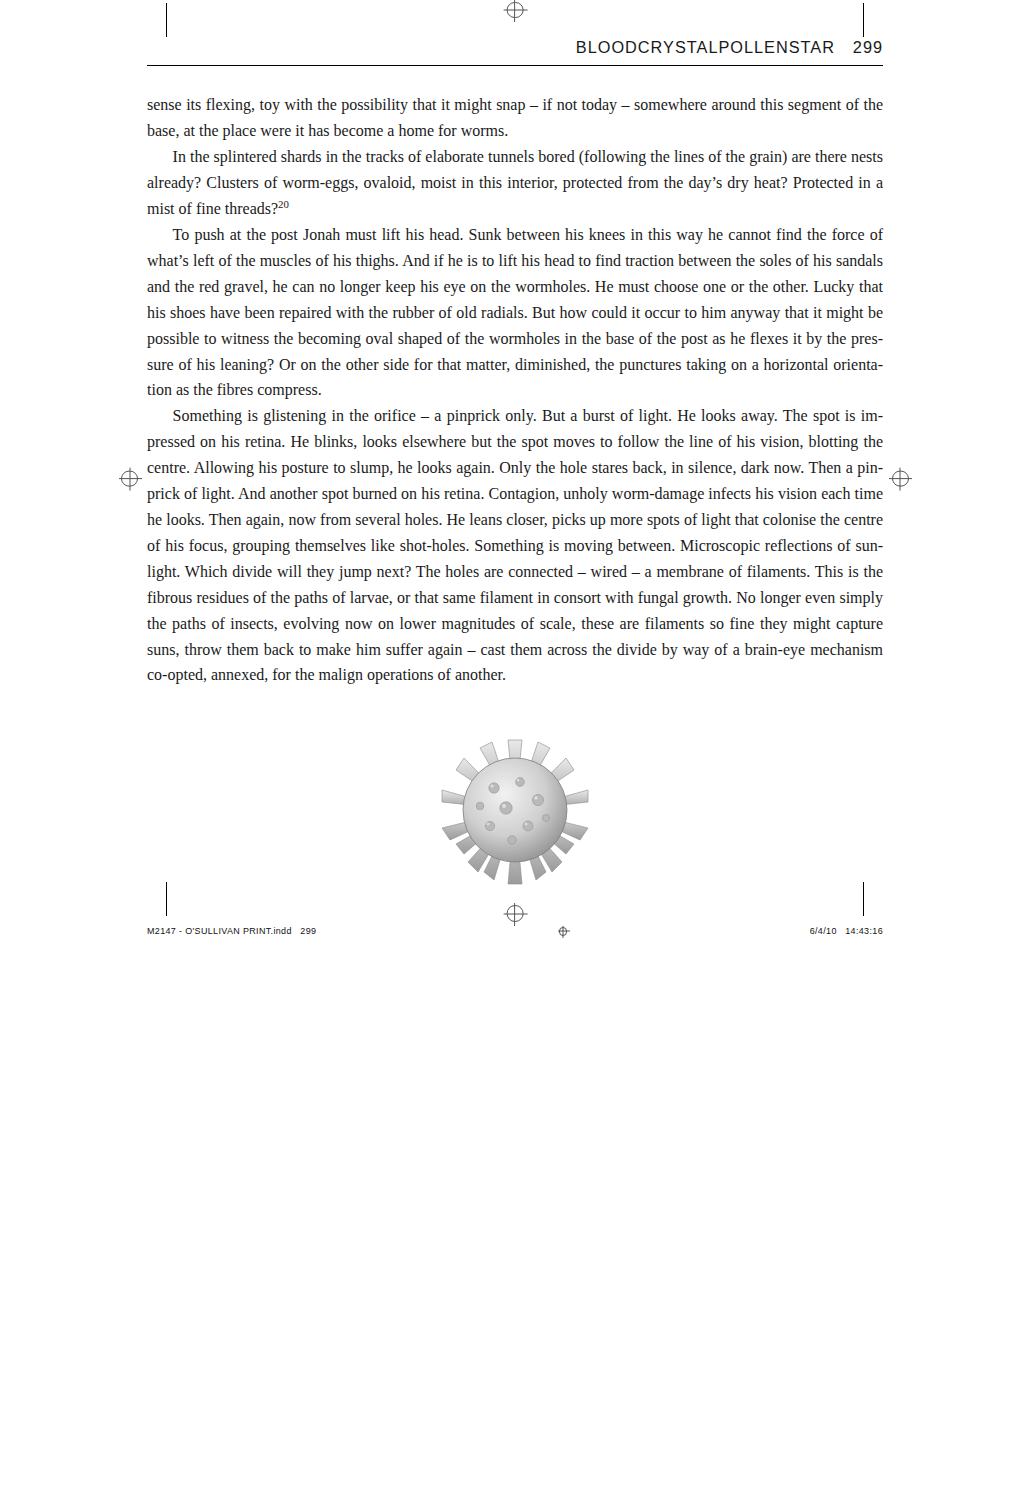BLOODCRYSTALPOLLENSTAR 299
sense its flexing, toy with the possibility that it might snap – if not today – somewhere around this segment of the base, at the place were it has become a home for worms.
In the splintered shards in the tracks of elaborate tunnels bored (following the lines of the grain) are there nests already? Clusters of worm-eggs, ovaloid, moist in this interior, protected from the day’s dry heat? Protected in a mist of fine threads?20
To push at the post Jonah must lift his head. Sunk between his knees in this way he cannot find the force of what’s left of the muscles of his thighs. And if he is to lift his head to find traction between the soles of his sandals and the red gravel, he can no longer keep his eye on the wormholes. He must choose one or the other. Lucky that his shoes have been repaired with the rubber of old radials. But how could it occur to him anyway that it might be possible to witness the becoming oval shaped of the wormholes in the base of the post as he flexes it by the pressure of his leaning? Or on the other side for that matter, diminished, the punctures taking on a horizontal orientation as the fibres compress.
Something is glistening in the orifice – a pinprick only. But a burst of light. He looks away. The spot is impressed on his retina. He blinks, looks elsewhere but the spot moves to follow the line of his vision, blotting the centre. Allowing his posture to slump, he looks again. Only the hole stares back, in silence, dark now. Then a pinprick of light. And another spot burned on his retina. Contagion, unholy worm-damage infects his vision each time he looks. Then again, now from several holes. He leans closer, picks up more spots of light that colonise the centre of his focus, grouping themselves like shot-holes. Something is moving between. Microscopic reflections of sunlight. Which divide will they jump next? The holes are connected – wired – a membrane of filaments. This is the fibrous residues of the paths of larvae, or that same filament in consort with fungal growth. No longer even simply the paths of insects, evolving now on lower magnitudes of scale, these are filaments so fine they might capture suns, throw them back to make him suffer again – cast them across the divide by way of a brain-eye mechanism co-opted, annexed, for the malign operations of another.
M2147 - O'SULLIVAN PRINT.indd 299 6/4/10 14:43:16